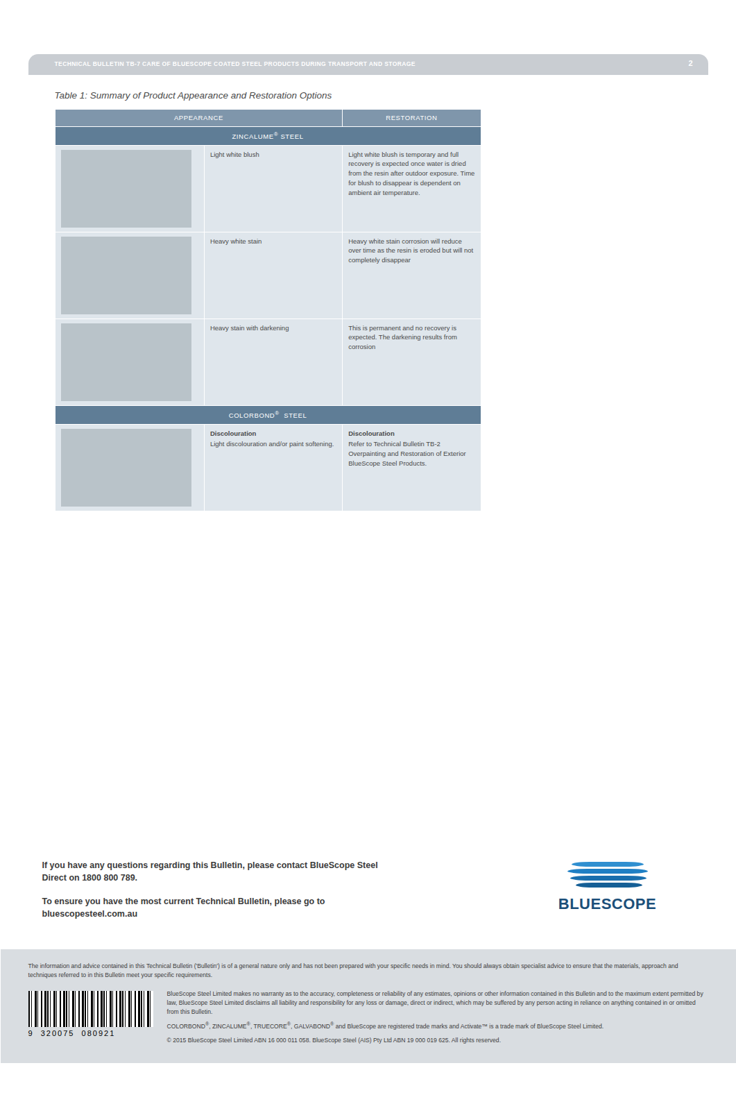Technical Bulletin TB-7 Care of BlueScope Coated Steel Products During Transport and Storage
2
Table 1: Summary of Product Appearance and Restoration Options
| APPEARANCE | RESTORATION |
| --- | --- |
| ZINCALUME ® STEEL |
| | Light white blush | Light white blush is temporary and full recovery is expected once water is dried from the resin after outdoor exposure. Time for blush to disappear is dependent on ambient air temperature. |
| | Heavy white stain | Heavy white stain corrosion will reduce over time as the resin is eroded but will not completely disappear |
| | Heavy stain with darkening | This is permanent and no recovery is expected. The darkening results from corrosion |
| COLORBOND ® STEEL |
| | Discolouration Light discolouration and/or paint softening. | Discolouration Refer to Technical Bulletin TB-2 Overpainting and Restoration of Exterior BlueScope Steel Products. |
If you have any questions regarding this Bulletin, please contact BlueScope Steel Direct on 1800 800 789.
To ensure you have the most current Technical Bulletin, please go to bluescopesteel.com.au
BLUESCOPE
The information and advice contained in this Technical Bulletin ('Bulletin') is of a general nature only and has not been prepared with your specific needs in mind. You should always obtain specialist advice to ensure that the materials, approach and techniques referred to in this Bulletin meet your specific requirements.
9 320075 080921
BlueScope Steel Limited makes no warranty as to the accuracy, completeness or reliability of any estimates, opinions or other information contained in this Bulletin and to the maximum extent permitted by law, BlueScope Steel Limited disclaims all liability and responsibility for any loss or damage, direct or indirect, which may be suffered by any person acting in reliance on anything contained in or omitted from this Bulletin.
COLORBOND®, ZINCALUME®, TRUECORE®, GALVABOND® and BlueScope are registered trade marks and Activate™ is a trade mark of BlueScope Steel Limited.
© 2015 BlueScope Steel Limited ABN 16 000 011 058. BlueScope Steel (AIS) Pty Ltd ABN 19 000 019 625. All rights reserved.